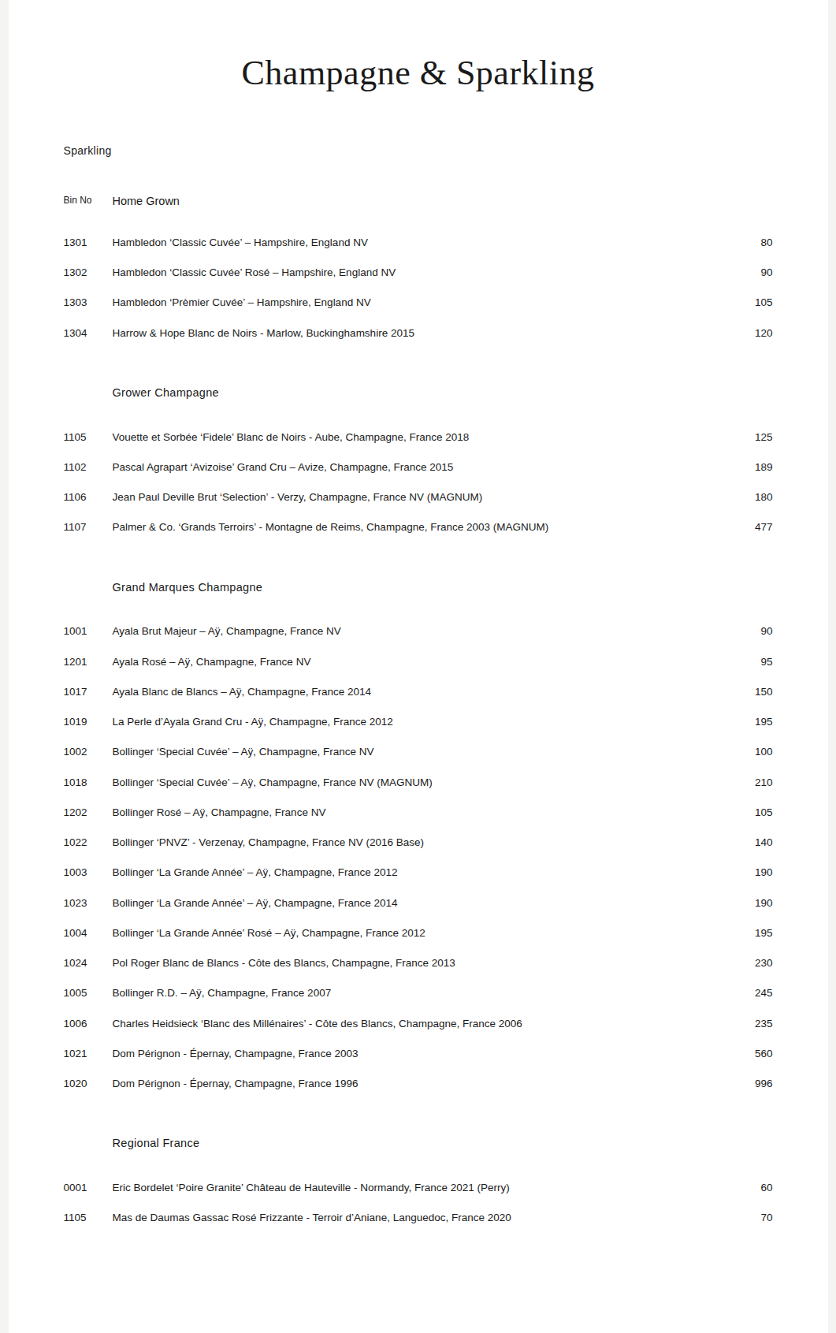Champagne & Sparkling
Sparkling
| Bin No | Home Grown | |
| 1301 | Hambledon ‘Classic Cuvée’ – Hampshire, England NV | 80 |
| 1302 | Hambledon ‘Classic Cuvée’ Rosé – Hampshire, England NV | 90 |
| 1303 | Hambledon ‘Prèmier Cuvée’ – Hampshire, England NV | 105 |
| 1304 | Harrow & Hope Blanc de Noirs - Marlow, Buckinghamshire 2015 | 120 |
Grower Champagne
| 1105 | Vouette et Sorbée ‘Fidele’ Blanc de Noirs - Aube, Champagne, France 2018 | 125 |
| 1102 | Pascal Agrapart ‘Avizoise’ Grand Cru – Avize, Champagne, France 2015 | 189 |
| 1106 | Jean Paul Deville Brut ‘Selection’ - Verzy, Champagne, France NV (MAGNUM) | 180 |
| 1107 | Palmer & Co. ‘Grands Terroirs’ - Montagne de Reims, Champagne, France 2003 (MAGNUM) | 477 |
Grand Marques Champagne
| 1001 | Ayala Brut Majeur – Aÿ, Champagne, France NV | 90 |
| 1201 | Ayala Rosé – Aÿ, Champagne, France NV | 95 |
| 1017 | Ayala Blanc de Blancs – Aÿ, Champagne, France 2014 | 150 |
| 1019 | La Perle d’Ayala Grand Cru - Aÿ, Champagne, France 2012 | 195 |
| 1002 | Bollinger ‘Special Cuvée’ – Aÿ, Champagne, France NV | 100 |
| 1018 | Bollinger ‘Special Cuvée’ – Aÿ, Champagne, France NV (MAGNUM) | 210 |
| 1202 | Bollinger Rosé – Aÿ, Champagne, France NV | 105 |
| 1022 | Bollinger ‘PNVZ’ - Verzenay, Champagne, France NV (2016 Base) | 140 |
| 1003 | Bollinger ‘La Grande Année’ – Aÿ, Champagne, France 2012 | 190 |
| 1023 | Bollinger ‘La Grande Année’ – Aÿ, Champagne, France 2014 | 190 |
| 1004 | Bollinger ‘La Grande Année’ Rosé – Aÿ, Champagne, France 2012 | 195 |
| 1024 | Pol Roger Blanc de Blancs - Côte des Blancs, Champagne, France 2013 | 230 |
| 1005 | Bollinger R.D. – Aÿ, Champagne, France 2007 | 245 |
| 1006 | Charles Heidsieck ‘Blanc des Millénaires’ - Côte des Blancs, Champagne, France 2006 | 235 |
| 1021 | Dom Pérignon - Épernay, Champagne, France 2003 | 560 |
| 1020 | Dom Pérignon - Épernay, Champagne, France 1996 | 996 |
Regional France
| 0001 | Eric Bordelet ‘Poire Granite’ Château de Hauteville - Normandy, France 2021 (Perry) | 60 |
| 1105 | Mas de Daumas Gassac Rosé Frizzante - Terroir d’Aniane, Languedoc, France 2020 | 70 |